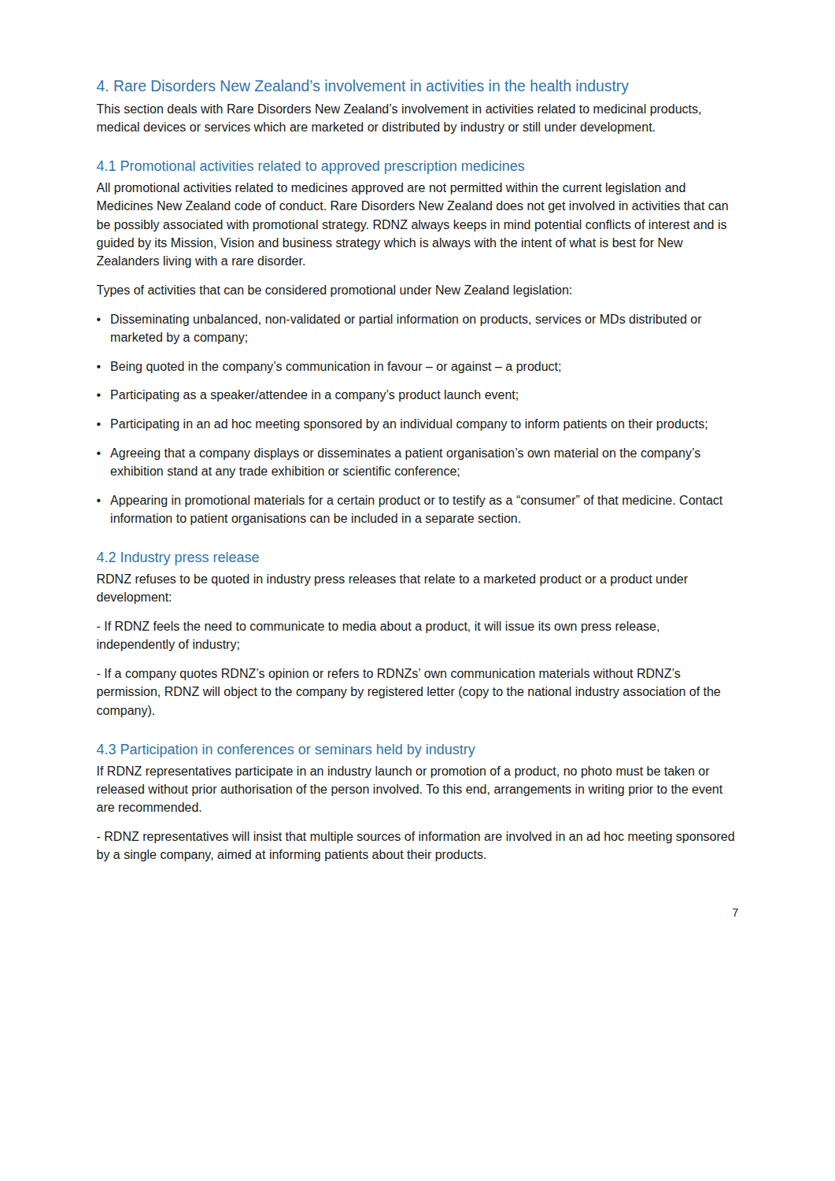4. Rare Disorders New Zealand’s involvement in activities in the health industry
This section deals with Rare Disorders New Zealand’s involvement in activities related to medicinal products, medical devices or services which are marketed or distributed by industry or still under development.
4.1 Promotional activities related to approved prescription medicines
All promotional activities related to medicines approved are not permitted within the current legislation and Medicines New Zealand code of conduct. Rare Disorders New Zealand does not get involved in activities that can be possibly associated with promotional strategy. RDNZ always keeps in mind potential conflicts of interest and is guided by its Mission, Vision and business strategy which is always with the intent of what is best for New Zealanders living with a rare disorder.
Types of activities that can be considered promotional under New Zealand legislation:
Disseminating unbalanced, non-validated or partial information on products, services or MDs distributed or marketed by a company;
Being quoted in the company’s communication in favour – or against – a product;
Participating as a speaker/attendee in a company’s product launch event;
Participating in an ad hoc meeting sponsored by an individual company to inform patients on their products;
Agreeing that a company displays or disseminates a patient organisation’s own material on the company’s exhibition stand at any trade exhibition or scientific conference;
Appearing in promotional materials for a certain product or to testify as a “consumer” of that medicine. Contact information to patient organisations can be included in a separate section.
4.2 Industry press release
RDNZ refuses to be quoted in industry press releases that relate to a marketed product or a product under development:
- If RDNZ feels the need to communicate to media about a product, it will issue its own press release, independently of industry;
- If a company quotes RDNZ’s opinion or refers to RDNZs’ own communication materials without RDNZ’s permission, RDNZ will object to the company by registered letter (copy to the national industry association of the company).
4.3 Participation in conferences or seminars held by industry
If RDNZ representatives participate in an industry launch or promotion of a product, no photo must be taken or released without prior authorisation of the person involved. To this end, arrangements in writing prior to the event are recommended.
- RDNZ representatives will insist that multiple sources of information are involved in an ad hoc meeting sponsored by a single company, aimed at informing patients about their products.
7